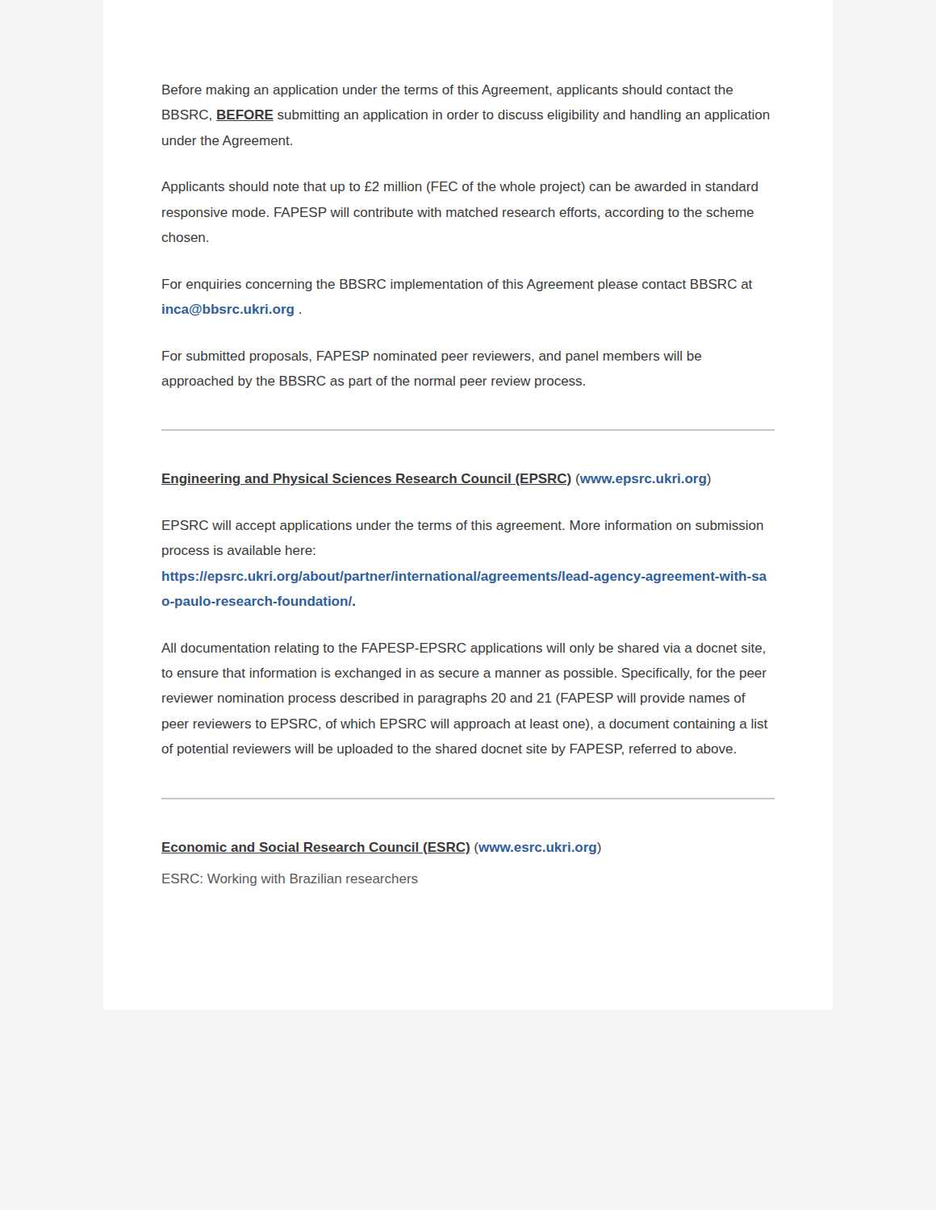Before making an application under the terms of this Agreement, applicants should contact the BBSRC, BEFORE submitting an application in order to discuss eligibility and handling an application under the Agreement.
Applicants should note that up to £2 million (FEC of the whole project) can be awarded in standard responsive mode. FAPESP will contribute with matched research efforts, according to the scheme chosen.
For enquiries concerning the BBSRC implementation of this Agreement please contact BBSRC at inca@bbsrc.ukri.org .
For submitted proposals, FAPESP nominated peer reviewers, and panel members will be approached by the BBSRC as part of the normal peer review process.
Engineering and Physical Sciences Research Council (EPSRC) (www.epsrc.ukri.org)
EPSRC will accept applications under the terms of this agreement. More information on submission process is available here:
https://epsrc.ukri.org/about/partner/international/agreements/lead-agency-agreement-with-sao-paulo-research-foundation/.
All documentation relating to the FAPESP-EPSRC applications will only be shared via a docnet site, to ensure that information is exchanged in as secure a manner as possible. Specifically, for the peer reviewer nomination process described in paragraphs 20 and 21 (FAPESP will provide names of peer reviewers to EPSRC, of which EPSRC will approach at least one), a document containing a list of potential reviewers will be uploaded to the shared docnet site by FAPESP, referred to above.
Economic and Social Research Council (ESRC) (www.esrc.ukri.org)
ESRC: Working with Brazilian researchers